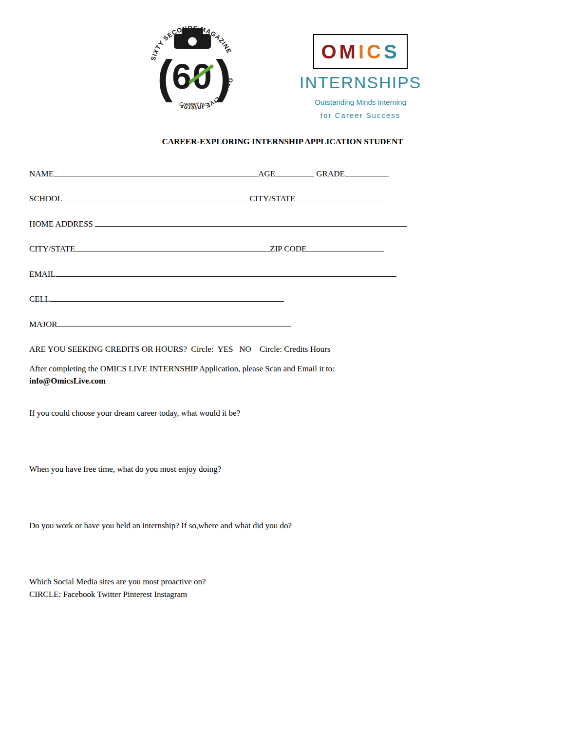( ) 6 0 SIXTY SECONDS MAGAZINE Omics LIVE Interns Created by
OMICS
INTERNSHIPS
Outstanding Minds Interning
for Career Success
CAREER-EXPLORING INTERNSHIP APPLICATION STUDENT
NAME AGE GRADE
SCHOOL CITY/STATE
HOME ADDRESS
CITY/STATE ZIP CODE
EMAIL
CELL
MAJOR
ARE YOU SEEKING CREDITS OR HOURS? Circle: YES NO Circle: Credits Hours
After completing the OMICS LIVE INTERNSHIP Application, please Scan and Email it to:
info@OmicsLive.com
If you could choose your dream career today, what would it be?
When you have free time, what do you most enjoy doing?
Do you work or have you held an internship? If so,where and what did you do?
Which Social Media sites are you most proactive on?
CIRCLE: Facebook Twitter Pinterest Instagram